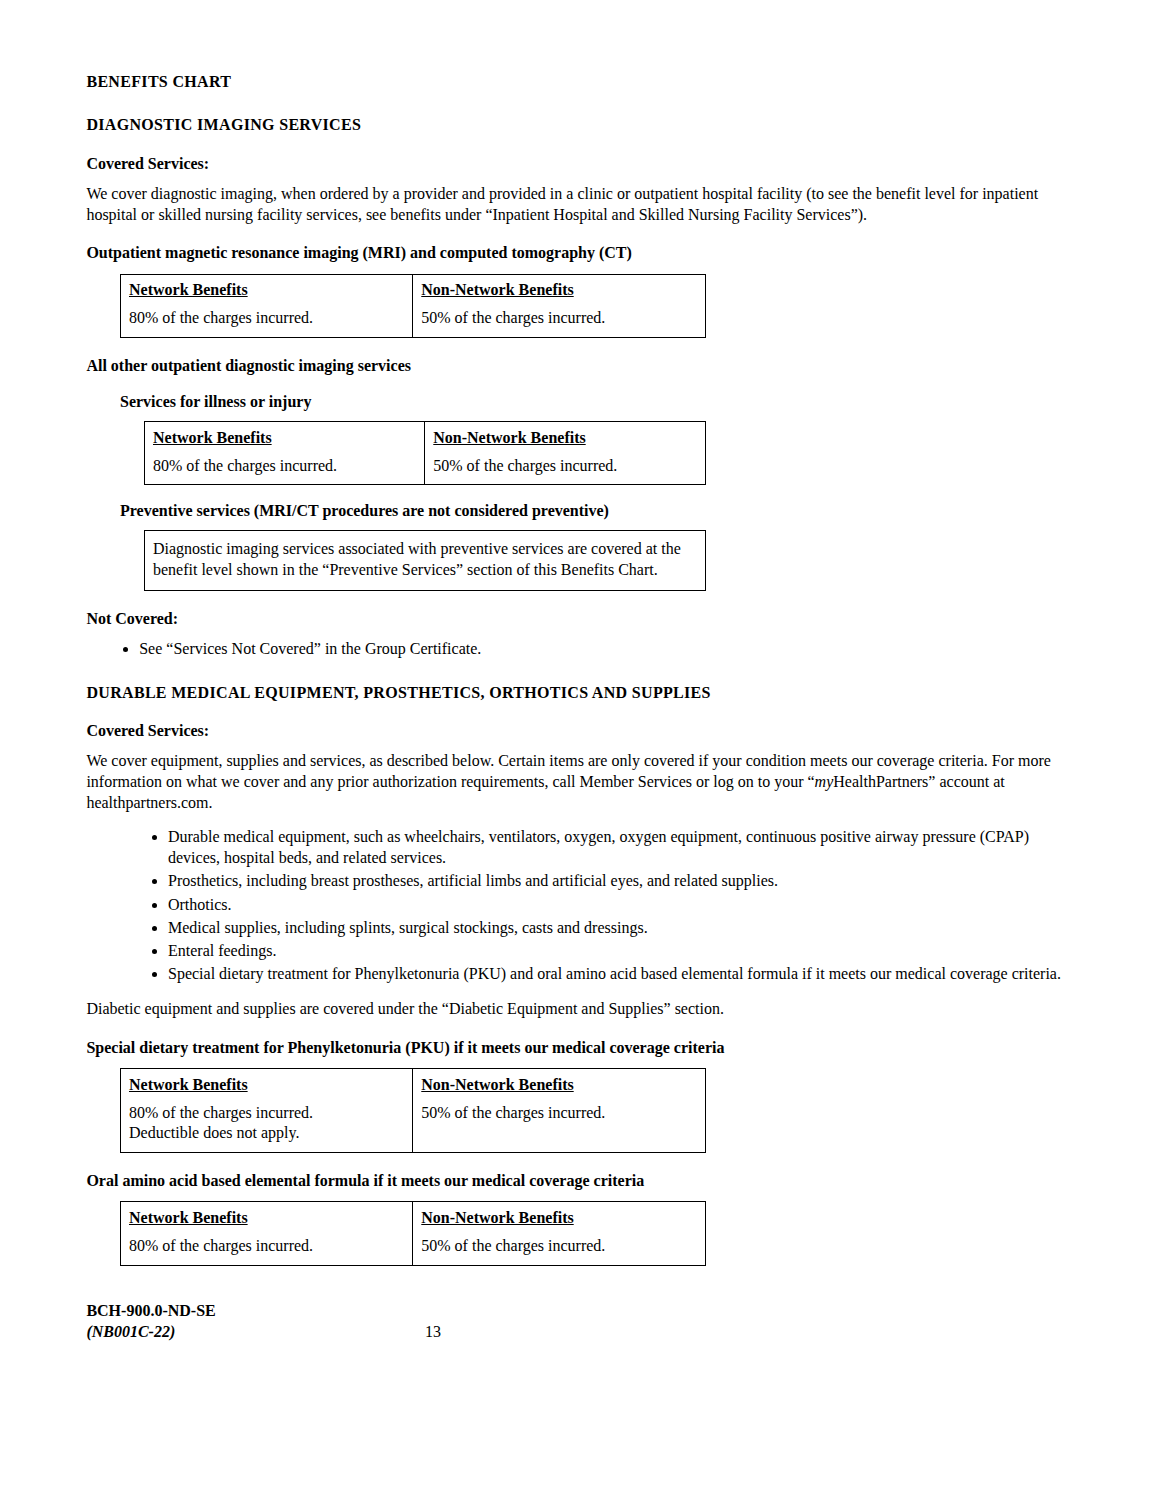BENEFITS CHART
DIAGNOSTIC IMAGING SERVICES
Covered Services:
We cover diagnostic imaging, when ordered by a provider and provided in a clinic or outpatient hospital facility (to see the benefit level for inpatient hospital or skilled nursing facility services, see benefits under “Inpatient Hospital and Skilled Nursing Facility Services”).
Outpatient magnetic resonance imaging (MRI) and computed tomography (CT)
| Network Benefits 80% of the charges incurred. | Non-Network Benefits 50% of the charges incurred. |
All other outpatient diagnostic imaging services
Services for illness or injury
| Network Benefits 80% of the charges incurred. | Non-Network Benefits 50% of the charges incurred. |
Preventive services (MRI/CT procedures are not considered preventive)
| Diagnostic imaging services associated with preventive services are covered at the benefit level shown in the “Preventive Services” section of this Benefits Chart. |
Not Covered:
See “Services Not Covered” in the Group Certificate.
DURABLE MEDICAL EQUIPMENT, PROSTHETICS, ORTHOTICS AND SUPPLIES
Covered Services:
We cover equipment, supplies and services, as described below. Certain items are only covered if your condition meets our coverage criteria. For more information on what we cover and any prior authorization requirements, call Member Services or log on to your “my HealthPartners” account at healthpartners.com.
Durable medical equipment, such as wheelchairs, ventilators, oxygen, oxygen equipment, continuous positive airway pressure (CPAP) devices, hospital beds, and related services.
Prosthetics, including breast prostheses, artificial limbs and artificial eyes, and related supplies.
Orthotics.
Medical supplies, including splints, surgical stockings, casts and dressings.
Enteral feedings.
Special dietary treatment for Phenylketonuria (PKU) and oral amino acid based elemental formula if it meets our medical coverage criteria.
Diabetic equipment and supplies are covered under the “Diabetic Equipment and Supplies” section.
Special dietary treatment for Phenylketonuria (PKU) if it meets our medical coverage criteria
| Network Benefits 80% of the charges incurred. Deductible does not apply. | Non-Network Benefits 50% of the charges incurred. |
Oral amino acid based elemental formula if it meets our medical coverage criteria
| Network Benefits 80% of the charges incurred. | Non-Network Benefits 50% of the charges incurred. |
BCH-900.0-ND-SE
(NB001C-22) 13